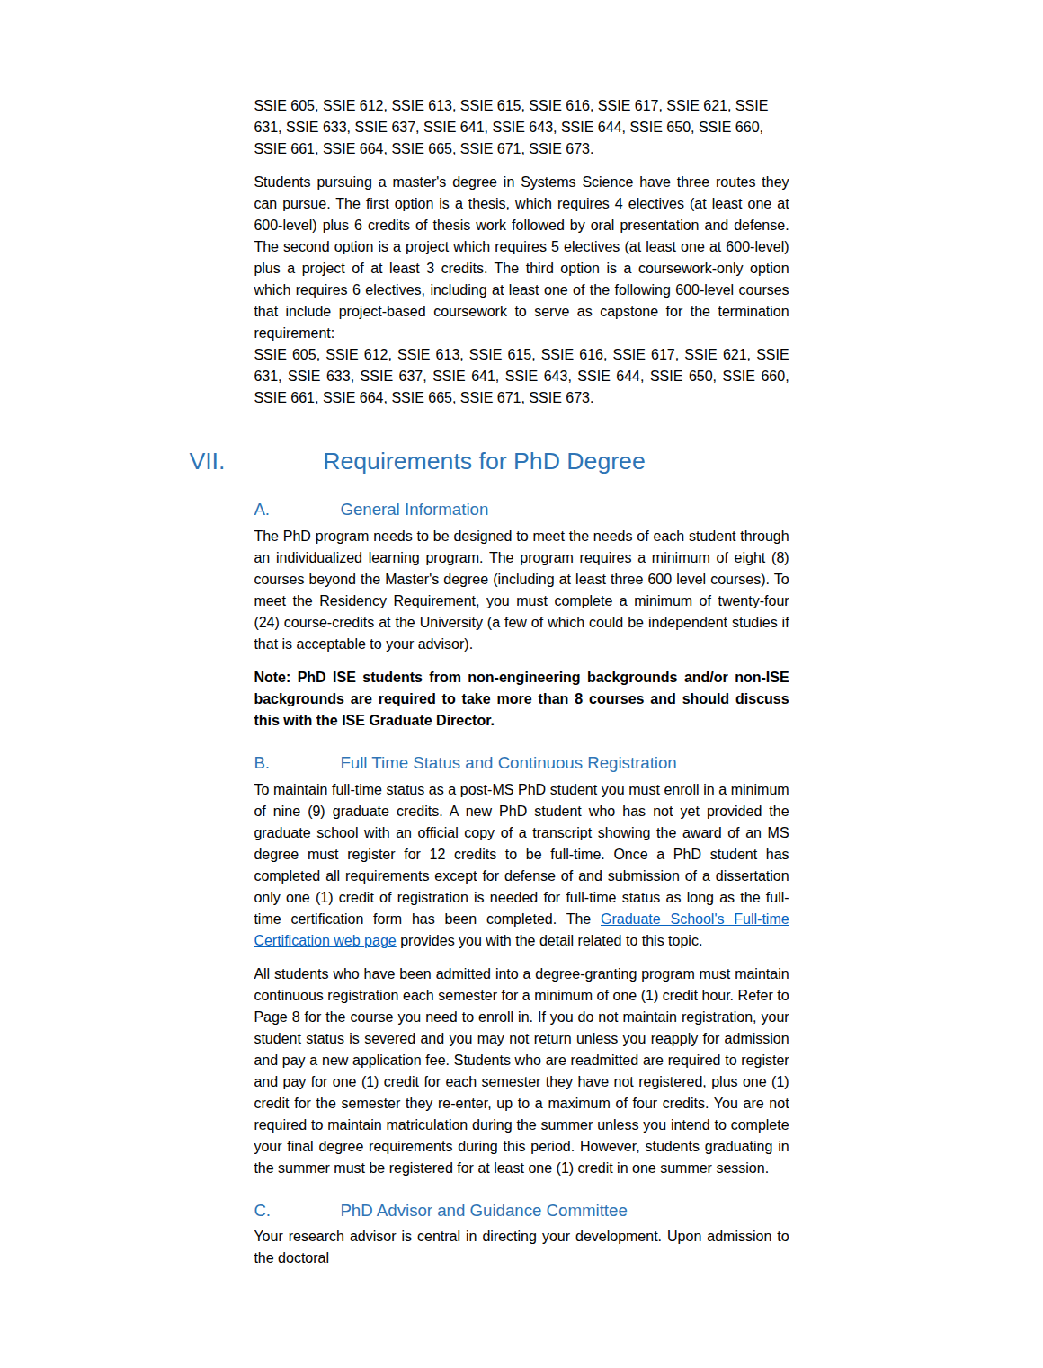SSIE 605, SSIE 612, SSIE 613, SSIE 615, SSIE 616, SSIE 617, SSIE 621, SSIE 631, SSIE 633, SSIE 637, SSIE 641, SSIE 643, SSIE 644, SSIE 650, SSIE 660, SSIE 661, SSIE 664, SSIE 665, SSIE 671, SSIE 673.
Students pursuing a master's degree in Systems Science have three routes they can pursue. The first option is a thesis, which requires 4 electives (at least one at 600-level) plus 6 credits of thesis work followed by oral presentation and defense. The second option is a project which requires 5 electives (at least one at 600-level) plus a project of at least 3 credits. The third option is a coursework-only option which requires 6 electives, including at least one of the following 600-level courses that include project-based coursework to serve as capstone for the termination requirement:
SSIE 605, SSIE 612, SSIE 613, SSIE 615, SSIE 616, SSIE 617, SSIE 621, SSIE 631, SSIE 633, SSIE 637, SSIE 641, SSIE 643, SSIE 644, SSIE 650, SSIE 660, SSIE 661, SSIE 664, SSIE 665, SSIE 671, SSIE 673.
VII. Requirements for PhD Degree
A. General Information
The PhD program needs to be designed to meet the needs of each student through an individualized learning program. The program requires a minimum of eight (8) courses beyond the Master's degree (including at least three 600 level courses). To meet the Residency Requirement, you must complete a minimum of twenty-four (24) course-credits at the University (a few of which could be independent studies if that is acceptable to your advisor).
Note: PhD ISE students from non-engineering backgrounds and/or non-ISE backgrounds are required to take more than 8 courses and should discuss this with the ISE Graduate Director.
B. Full Time Status and Continuous Registration
To maintain full-time status as a post-MS PhD student you must enroll in a minimum of nine (9) graduate credits. A new PhD student who has not yet provided the graduate school with an official copy of a transcript showing the award of an MS degree must register for 12 credits to be full-time. Once a PhD student has completed all requirements except for defense of and submission of a dissertation only one (1) credit of registration is needed for full-time status as long as the full-time certification form has been completed. The Graduate School's Full-time Certification web page provides you with the detail related to this topic.
All students who have been admitted into a degree-granting program must maintain continuous registration each semester for a minimum of one (1) credit hour. Refer to Page 8 for the course you need to enroll in. If you do not maintain registration, your student status is severed and you may not return unless you reapply for admission and pay a new application fee. Students who are readmitted are required to register and pay for one (1) credit for each semester they have not registered, plus one (1) credit for the semester they re-enter, up to a maximum of four credits. You are not required to maintain matriculation during the summer unless you intend to complete your final degree requirements during this period. However, students graduating in the summer must be registered for at least one (1) credit in one summer session.
C. PhD Advisor and Guidance Committee
Your research advisor is central in directing your development. Upon admission to the doctoral